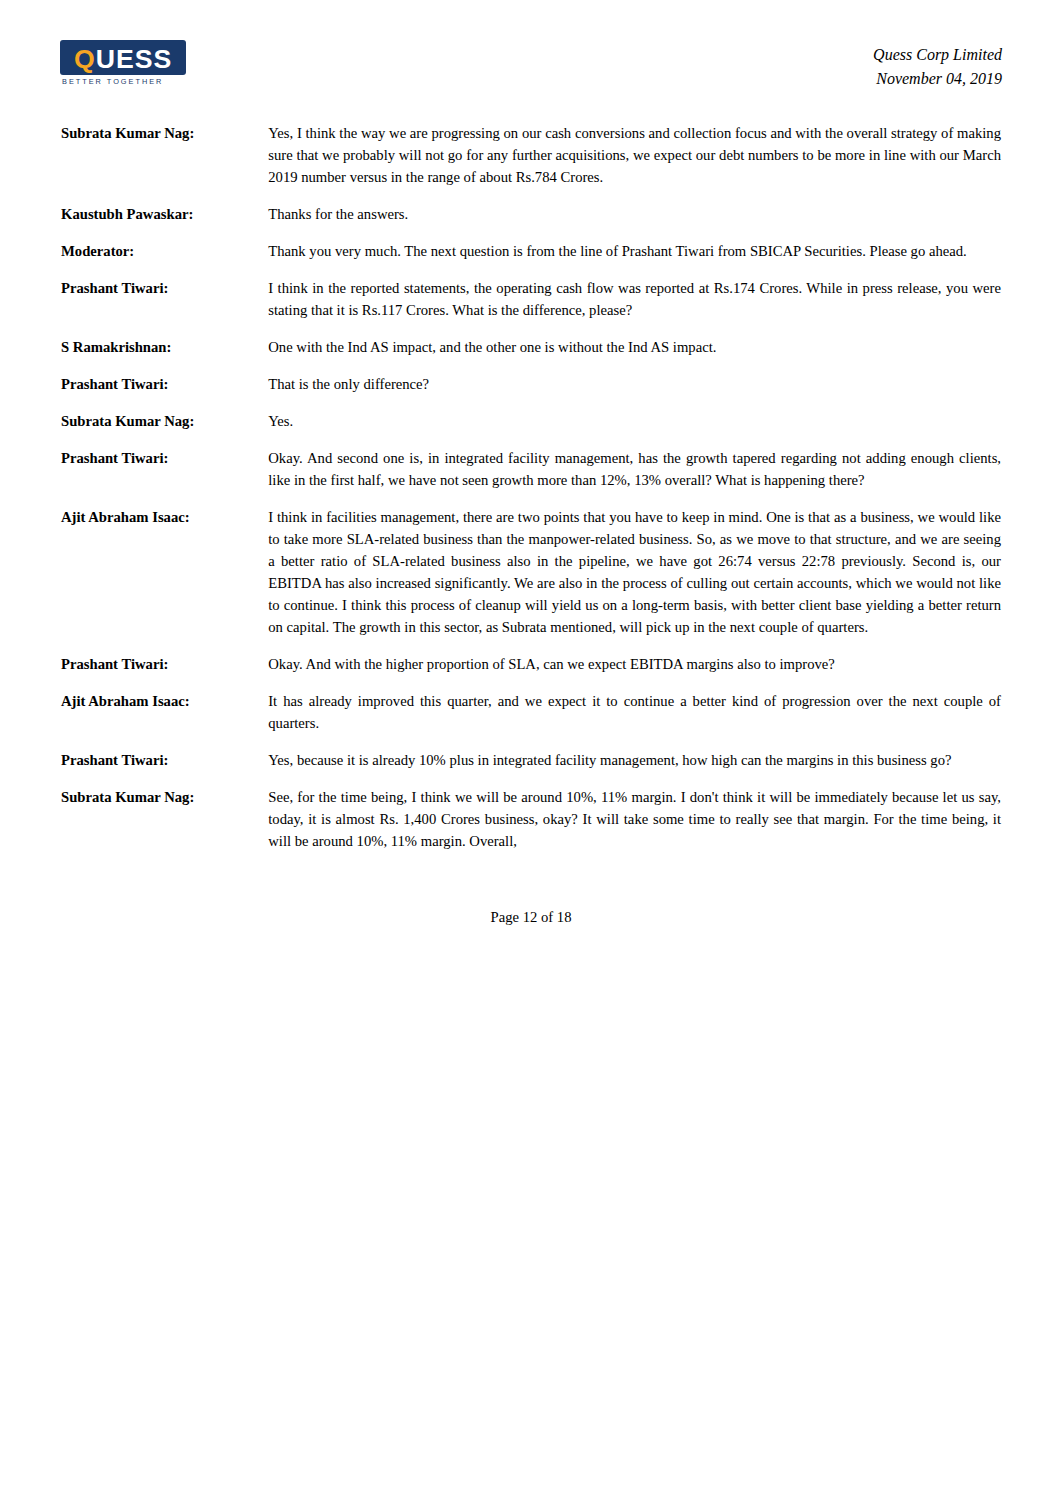QUESS
BETTER TOGETHER
Quess Corp Limited
November 04, 2019
| Subrata Kumar Nag: | Yes, I think the way we are progressing on our cash conversions and collection focus and with the overall strategy of making sure that we probably will not go for any further acquisitions, we expect our debt numbers to be more in line with our March 2019 number versus in the range of about Rs.784 Crores. |
| Kaustubh Pawaskar: | Thanks for the answers. |
| Moderator: | Thank you very much. The next question is from the line of Prashant Tiwari from SBICAP Securities. Please go ahead. |
| Prashant Tiwari: | I think in the reported statements, the operating cash flow was reported at Rs.174 Crores. While in press release, you were stating that it is Rs.117 Crores. What is the difference, please? |
| S Ramakrishnan: | One with the Ind AS impact, and the other one is without the Ind AS impact. |
| Prashant Tiwari: | That is the only difference? |
| Subrata Kumar Nag: | Yes. |
| Prashant Tiwari: | Okay. And second one is, in integrated facility management, has the growth tapered regarding not adding enough clients, like in the first half, we have not seen growth more than 12%, 13% overall? What is happening there? |
| Ajit Abraham Isaac: | I think in facilities management, there are two points that you have to keep in mind. One is that as a business, we would like to take more SLA-related business than the manpower-related business. So, as we move to that structure, and we are seeing a better ratio of SLA-related business also in the pipeline, we have got 26:74 versus 22:78 previously. Second is, our EBITDA has also increased significantly. We are also in the process of culling out certain accounts, which we would not like to continue. I think this process of cleanup will yield us on a long-term basis, with better client base yielding a better return on capital. The growth in this sector, as Subrata mentioned, will pick up in the next couple of quarters. |
| Prashant Tiwari: | Okay. And with the higher proportion of SLA, can we expect EBITDA margins also to improve? |
| Ajit Abraham Isaac: | It has already improved this quarter, and we expect it to continue a better kind of progression over the next couple of quarters. |
| Prashant Tiwari: | Yes, because it is already 10% plus in integrated facility management, how high can the margins in this business go? |
| Subrata Kumar Nag: | See, for the time being, I think we will be around 10%, 11% margin. I don't think it will be immediately because let us say, today, it is almost Rs. 1,400 Crores business, okay? It will take some time to really see that margin. For the time being, it will be around 10%, 11% margin. Overall, |
Page 12 of 18